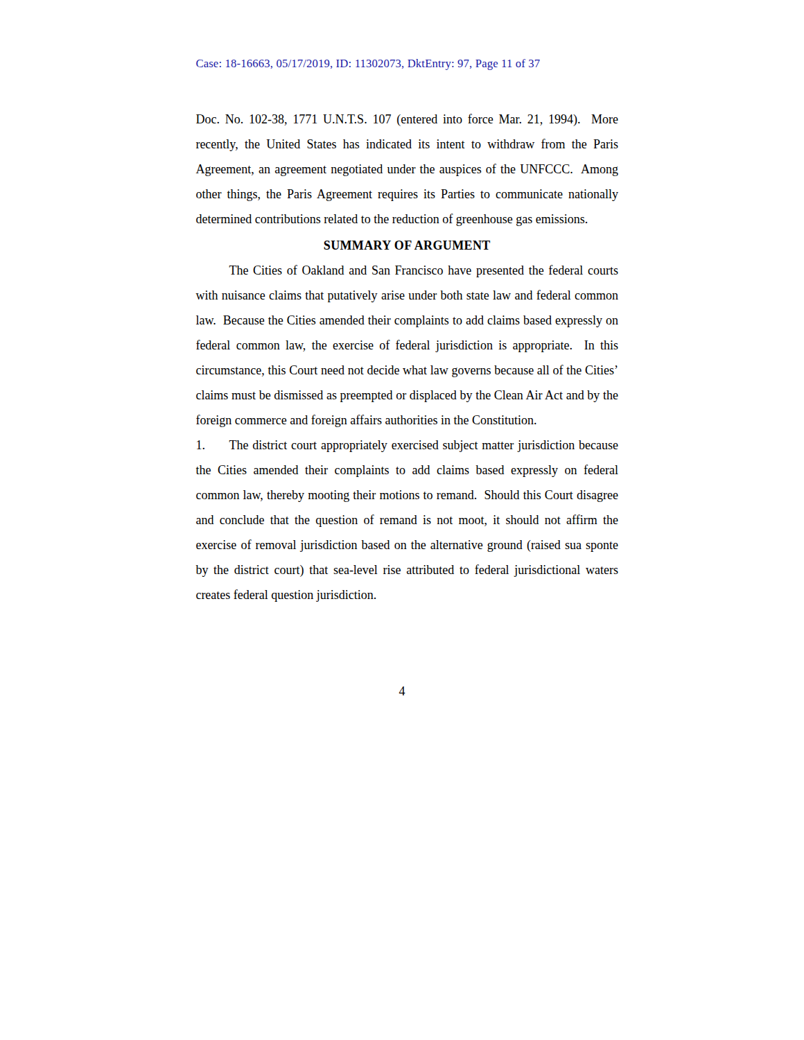Case: 18-16663, 05/17/2019, ID: 11302073, DktEntry: 97, Page 11 of 37
Doc. No. 102-38, 1771 U.N.T.S. 107 (entered into force Mar. 21, 1994). More recently, the United States has indicated its intent to withdraw from the Paris Agreement, an agreement negotiated under the auspices of the UNFCCC. Among other things, the Paris Agreement requires its Parties to communicate nationally determined contributions related to the reduction of greenhouse gas emissions.
SUMMARY OF ARGUMENT
The Cities of Oakland and San Francisco have presented the federal courts with nuisance claims that putatively arise under both state law and federal common law. Because the Cities amended their complaints to add claims based expressly on federal common law, the exercise of federal jurisdiction is appropriate. In this circumstance, this Court need not decide what law governs because all of the Cities’ claims must be dismissed as preempted or displaced by the Clean Air Act and by the foreign commerce and foreign affairs authorities in the Constitution.
1. The district court appropriately exercised subject matter jurisdiction because the Cities amended their complaints to add claims based expressly on federal common law, thereby mooting their motions to remand. Should this Court disagree and conclude that the question of remand is not moot, it should not affirm the exercise of removal jurisdiction based on the alternative ground (raised sua sponte by the district court) that sea-level rise attributed to federal jurisdictional waters creates federal question jurisdiction.
4